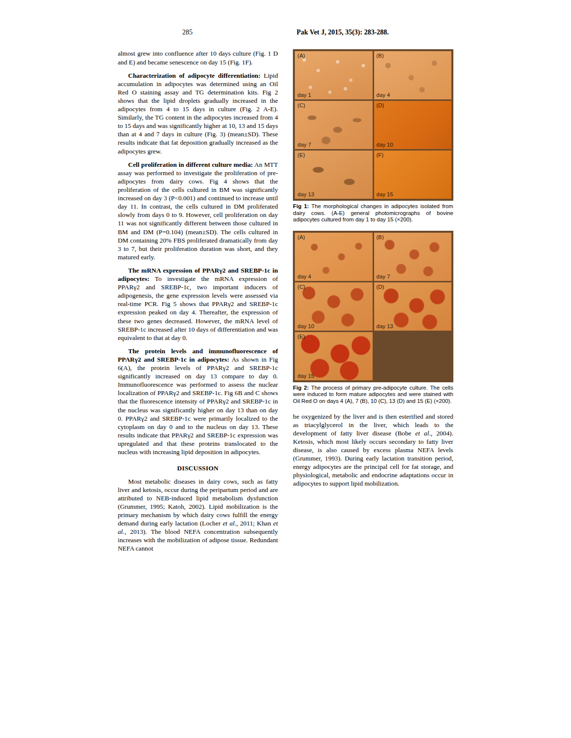285 Pak Vet J, 2015, 35(3): 283-288.
almost grew into confluence after 10 days culture (Fig. 1 D and E) and became senescence on day 15 (Fig. 1F).
Characterization of adipocyte differentiation: Lipid accumulation in adipocytes was determined using an Oil Red O staining assay and TG determination kits. Fig 2 shows that the lipid droplets gradually increased in the adipocytes from 4 to 15 days in culture (Fig. 2 A-E). Similarly, the TG content in the adipocytes increased from 4 to 15 days and was significantly higher at 10, 13 and 15 days than at 4 and 7 days in culture (Fig. 3) (mean±SD). These results indicate that fat deposition gradually increased as the adipocytes grew.
Cell proliferation in different culture media: An MTT assay was performed to investigate the proliferation of pre-adipocytes from dairy cows. Fig 4 shows that the proliferation of the cells cultured in BM was significantly increased on day 3 (P<0.001) and continued to increase until day 11. In contrast, the cells cultured in DM proliferated slowly from days 0 to 9. However, cell proliferation on day 11 was not significantly different between those cultured in BM and DM (P=0.104) (mean±SD). The cells cultured in DM containing 20% FBS proliferated dramatically from day 3 to 7, but their proliferation duration was short, and they matured early.
The mRNA expression of PPARγ2 and SREBP-1c in adipocytes: To investigate the mRNA expression of PPARγ2 and SREBP-1c, two important inducers of adipogenesis, the gene expression levels were assessed via real-time PCR. Fig 5 shows that PPARγ2 and SREBP-1c expression peaked on day 4. Thereafter, the expression of these two genes decreased. However, the mRNA level of SREBP-1c increased after 10 days of differentiation and was equivalent to that at day 0.
The protein levels and immunofluorescence of PPARγ2 and SREBP-1c in adipocytes: As shown in Fig 6(A), the protein levels of PPARγ2 and SREBP-1c significantly increased on day 13 compare to day 0. Immunofluorescence was performed to assess the nuclear localization of PPARγ2 and SREBP-1c. Fig 6B and C shows that the fluorescence intensity of PPARγ2 and SREBP-1c in the nucleus was significantly higher on day 13 than on day 0. PPARγ2 and SREBP-1c were primarily localized to the cytoplasm on day 0 and to the nucleus on day 13. These results indicate that PPARγ2 and SREBP-1c expression was upregulated and that these proteins translocated to the nucleus with increasing lipid deposition in adipocytes.
DISCUSSION
Most metabolic diseases in dairy cows, such as fatty liver and ketosis, occur during the peripartum period and are attributed to NEB-induced lipid metabolism dysfunction (Grummer, 1995; Katoh, 2002). Lipid mobilization is the primary mechanism by which dairy cows fulfill the energy demand during early lactation (Locher et al., 2011; Khan et al., 2013). The blood NEFA concentration subsequently increases with the mobilization of adipose tissue. Redundant NEFA cannot
(A) day 1
(B) day 4
(C) day 7
(D) day 10
(E) day 13
(F) day 15
Fig 1: The morphological changes in adipocytes isolated from dairy cows. (A-E) general photomicrographs of bovine adipocytes cultured from day 1 to day 15 (×200).
(A) day 4
(B) day 7
(C) day 10
(D) day 13
(E) day 15
Fig 2: The process of primary pre-adipocyte culture. The cells were induced to form mature adipocytes and were stained with Oil Red O on days 4 (A), 7 (B), 10 (C), 13 (D) and 15 (E) (×200).
be oxygenized by the liver and is then esterified and stored as triacylglycerol in the liver, which leads to the development of fatty liver disease (Bobe et al., 2004). Ketosis, which most likely occurs secondary to fatty liver disease, is also caused by excess plasma NEFA levels (Grummer, 1993). During early lactation transition period, energy adipocytes are the principal cell for fat storage, and physiological, metabolic and endocrine adaptations occur in adipocytes to support lipid mobilization.